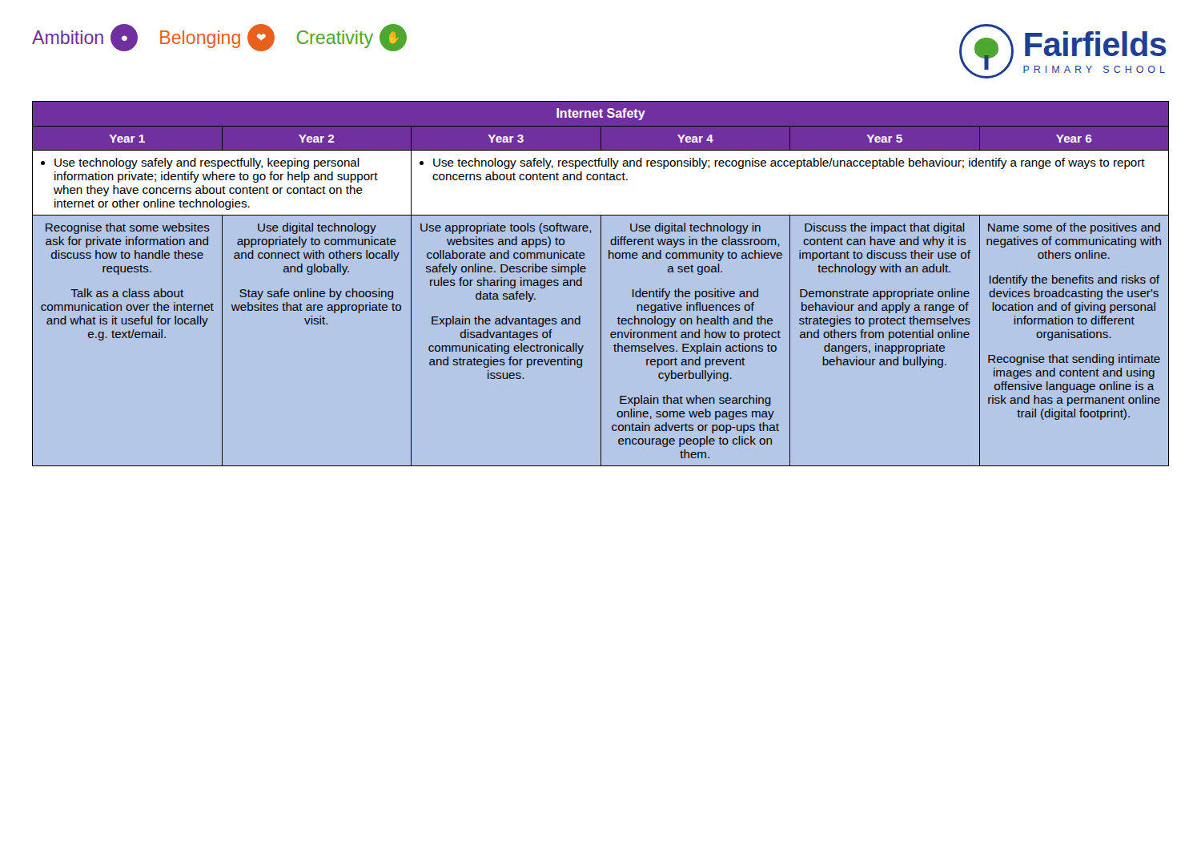Ambition ● Belonging ❤ Creativity ✋
Fairfields
PRIMARY SCHOOL
Internet Safety
| Year 1 | Year 2 | Year 3 | Year 4 | Year 5 | Year 6 |
| --- | --- | --- | --- | --- | --- |
| Use technology safely and respectfully, keeping personal information private; identify where to go for help and support when they have concerns about content or contact on the internet or other online technologies. | Use technology safely, respectfully and responsibly; recognise acceptable/unacceptable behaviour; identify a range of ways to report concerns about content and contact. |
| Recognise that some websites ask for private information and discuss how to handle these requests. Talk as a class about communication over the internet and what is it useful for locally e.g. text/email. | Use digital technology appropriately to communicate and connect with others locally and globally. Stay safe online by choosing websites that are appropriate to visit. | Use appropriate tools (software, websites and apps) to collaborate and communicate safely online. Describe simple rules for sharing images and data safely. Explain the advantages and disadvantages of communicating electronically and strategies for preventing issues. | Use digital technology in different ways in the classroom, home and community to achieve a set goal. Identify the positive and negative influences of technology on health and the environment and how to protect themselves. Explain actions to report and prevent cyberbullying. Explain that when searching online, some web pages may contain adverts or pop-ups that encourage people to click on them. | Discuss the impact that digital content can have and why it is important to discuss their use of technology with an adult. Demonstrate appropriate online behaviour and apply a range of strategies to protect themselves and others from potential online dangers, inappropriate behaviour and bullying. | Name some of the positives and negatives of communicating with others online. Identify the benefits and risks of devices broadcasting the user's location and of giving personal information to different organisations. Recognise that sending intimate images and content and using offensive language online is a risk and has a permanent online trail (digital footprint). |